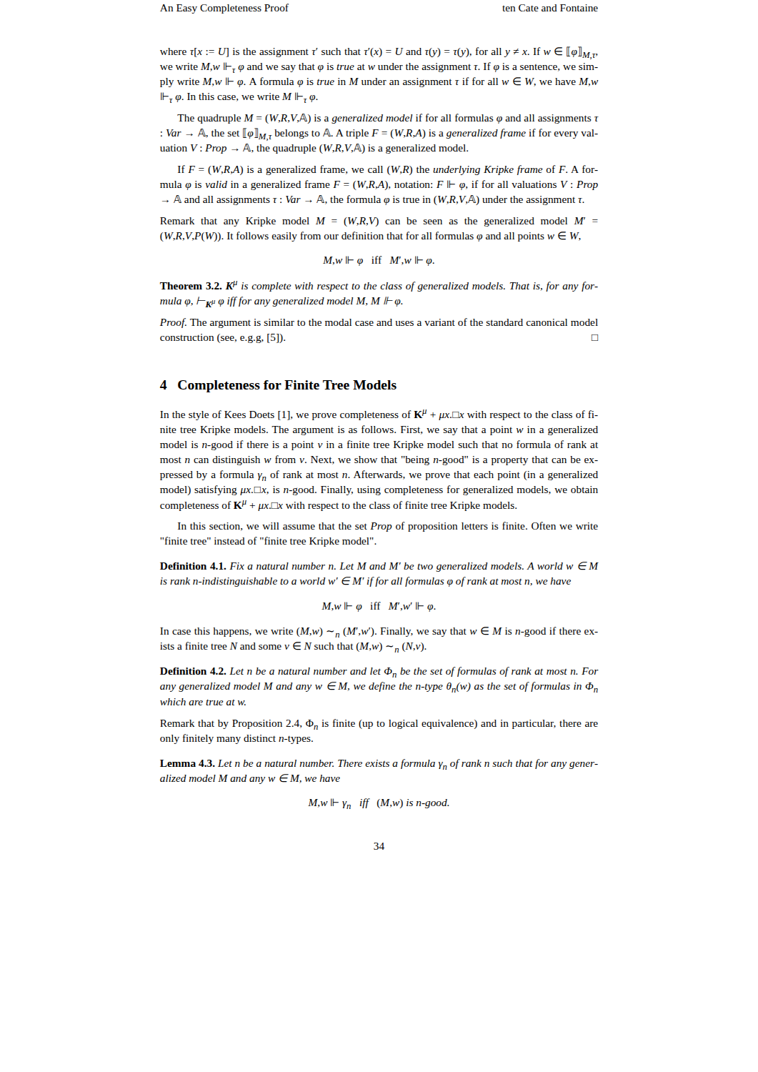An Easy Completeness Proof
ten Cate and Fontaine
where τ[x := U] is the assignment τ′ such that τ′(x) = U and τ(y) = τ(y), for all y ≠ x. If w ∈ ⟦φ⟧M,τ, we write M,w ⊩τ φ and we say that φ is true at w under the assignment τ. If φ is a sentence, we simply write M,w ⊩ φ. A formula φ is true in M under an assignment τ if for all w ∈ W, we have M,w ⊩τ φ. In this case, we write M ⊩τ φ.
The quadruple M = (W,R,V,𝔸) is a generalized model if for all formulas φ and all assignments τ : Var → 𝔸, the set ⟦φ⟧M,τ belongs to 𝔸. A triple F = (W,R,A) is a generalized frame if for every valuation V : Prop → 𝔸, the quadruple (W,R,V,𝔸) is a generalized model.
If F = (W,R,A) is a generalized frame, we call (W,R) the underlying Kripke frame of F. A formula φ is valid in a generalized frame F = (W,R,A), notation: F ⊩ φ, if for all valuations V : Prop → 𝔸 and all assignments τ : Var → 𝔸, the formula φ is true in (W,R,V,𝔸) under the assignment τ.
Remark that any Kripke model M = (W,R,V) can be seen as the generalized model M′ = (W,R,V,P(W)). It follows easily from our definition that for all formulas φ and all points w ∈ W,
M,w ⊩ φ iff M′,w ⊩ φ.
Theorem 3.2. Kμ is complete with respect to the class of generalized models. That is, for any formula φ, ⊢Kμ φ iff for any generalized model M, M ⊩ φ.
Proof. The argument is similar to the modal case and uses a variant of the standard canonical model construction (see, e.g.g, [5]). □
4 Completeness for Finite Tree Models
In the style of Kees Doets [1], we prove completeness of Kμ + μx.□x with respect to the class of finite tree Kripke models. The argument is as follows. First, we say that a point w in a generalized model is n-good if there is a point v in a finite tree Kripke model such that no formula of rank at most n can distinguish w from v. Next, we show that "being n-good" is a property that can be expressed by a formula γn of rank at most n. Afterwards, we prove that each point (in a generalized model) satisfying μx.□x, is n-good. Finally, using completeness for generalized models, we obtain completeness of Kμ + μx.□x with respect to the class of finite tree Kripke models.
In this section, we will assume that the set Prop of proposition letters is finite. Often we write "finite tree" instead of "finite tree Kripke model".
Definition 4.1. Fix a natural number n. Let M and M′ be two generalized models. A world w ∈ M is rank n-indistinguishable to a world w′ ∈ M′ if for all formulas φ of rank at most n, we have
M,w ⊩ φ iff M′,w′ ⊩ φ.
In case this happens, we write (M,w) ∼n (M′,w′). Finally, we say that w ∈ M is n-good if there exists a finite tree N and some v ∈ N such that (M,w) ∼n (N,v).
Definition 4.2. Let n be a natural number and let Φn be the set of formulas of rank at most n. For any generalized model M and any w ∈ M, we define the n-type θn(w) as the set of formulas in Φn which are true at w.
Remark that by Proposition 2.4, Φn is finite (up to logical equivalence) and in particular, there are only finitely many distinct n-types.
Lemma 4.3. Let n be a natural number. There exists a formula γn of rank n such that for any generalized model M and any w ∈ M, we have
M,w ⊩ γn iff (M,w) is n-good.
34